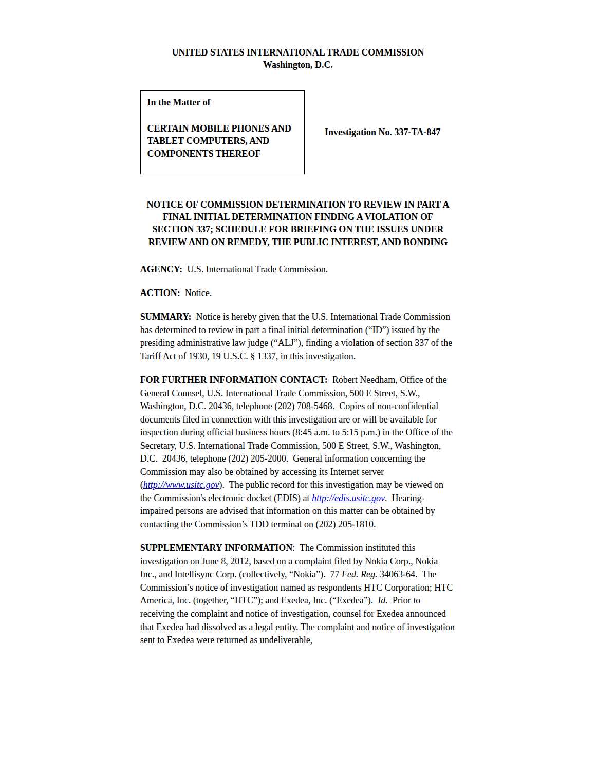UNITED STATES INTERNATIONAL TRADE COMMISSION Washington, D.C.
| In the Matter of CERTAIN MOBILE PHONES AND TABLET COMPUTERS, AND COMPONENTS THEREOF | Investigation No. 337-TA-847 |
Notice of Commission Determination to Review in Part a
Final Initial Determination Finding a Violation of
Section 337; Schedule for Briefing on the Issues Under
Review and on Remedy, the Public Interest, and Bonding
AGENCY: U.S. International Trade Commission.
ACTION: Notice.
SUMMARY: Notice is hereby given that the U.S. International Trade Commission has determined to review in part a final initial determination (“ID”) issued by the presiding administrative law judge (“ALJ”), finding a violation of section 337 of the Tariff Act of 1930, 19 U.S.C. § 1337, in this investigation.
FOR FURTHER INFORMATION CONTACT: Robert Needham, Office of the General Counsel, U.S. International Trade Commission, 500 E Street, S.W., Washington, D.C. 20436, telephone (202) 708-5468. Copies of non-confidential documents filed in connection with this investigation are or will be available for inspection during official business hours (8:45 a.m. to 5:15 p.m.) in the Office of the Secretary, U.S. International Trade Commission, 500 E Street, S.W., Washington, D.C. 20436, telephone (202) 205-2000. General information concerning the Commission may also be obtained by accessing its Internet server (http://www.usitc.gov). The public record for this investigation may be viewed on the Commission's electronic docket (EDIS) at http://edis.usitc.gov. Hearing-impaired persons are advised that information on this matter can be obtained by contacting the Commission’s TDD terminal on (202) 205-1810.
SUPPLEMENTARY INFORMATION: The Commission instituted this investigation on June 8, 2012, based on a complaint filed by Nokia Corp., Nokia Inc., and Intellisync Corp. (collectively, “Nokia”). 77 Fed. Reg. 34063-64. The Commission’s notice of investigation named as respondents HTC Corporation; HTC America, Inc. (together, “HTC”); and Exedea, Inc. (“Exedea”). Id. Prior to receiving the complaint and notice of investigation, counsel for Exedea announced that Exedea had dissolved as a legal entity. The complaint and notice of investigation sent to Exedea were returned as undeliverable,